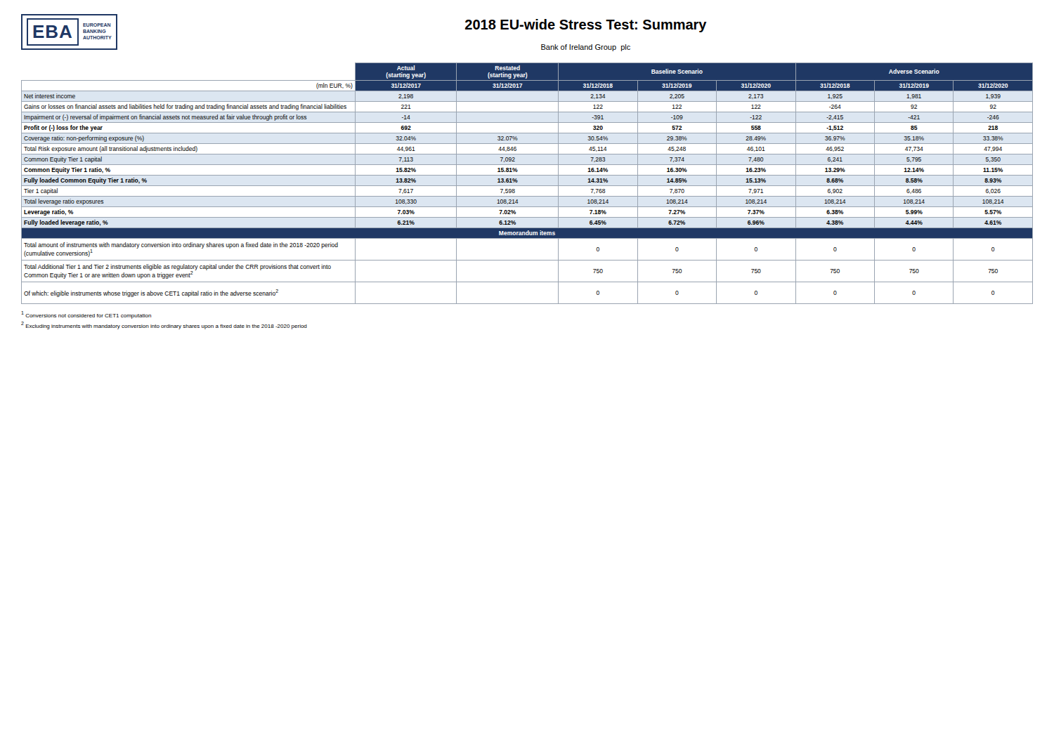EBA European
Banking
Authority
2018 EU-wide Stress Test: Summary
Bank of Ireland Group plc
| | Actual (starting year) | Restated (starting year) | Baseline Scenario | Adverse Scenario |
| --- | --- | --- | --- | --- |
| (mln EUR, %) | 31/12/2017 | 31/12/2017 | 31/12/2018 | 31/12/2019 | 31/12/2020 | 31/12/2018 | 31/12/2019 | 31/12/2020 |
| Net interest income | 2,198 | | 2,134 | 2,205 | 2,173 | 1,925 | 1,981 | 1,939 |
| Gains or losses on financial assets and liabilities held for trading and trading financial assets and trading financial liabilities | 221 | | 122 | 122 | 122 | -264 | 92 | 92 |
| Impairment or (-) reversal of impairment on financial assets not measured at fair value through profit or loss | -14 | | -391 | -109 | -122 | -2,415 | -421 | -246 |
| Profit or (-) loss for the year | 692 | | 320 | 572 | 558 | -1,512 | 85 | 218 |
| Coverage ratio: non-performing exposure (%) | 32.04% | 32.07% | 30.54% | 29.38% | 28.49% | 36.97% | 35.18% | 33.38% |
| Total Risk exposure amount (all transitional adjustments included) | 44,961 | 44,846 | 45,114 | 45,248 | 46,101 | 46,952 | 47,734 | 47,994 |
| Common Equity Tier 1 capital | 7,113 | 7,092 | 7,283 | 7,374 | 7,480 | 6,241 | 5,795 | 5,350 |
| Common Equity Tier 1 ratio, % | 15.82% | 15.81% | 16.14% | 16.30% | 16.23% | 13.29% | 12.14% | 11.15% |
| Fully loaded Common Equity Tier 1 ratio, % | 13.82% | 13.61% | 14.31% | 14.85% | 15.13% | 8.68% | 8.58% | 8.93% |
| Tier 1 capital | 7,617 | 7,598 | 7,768 | 7,870 | 7,971 | 6,902 | 6,486 | 6,026 |
| Total leverage ratio exposures | 108,330 | 108,214 | 108,214 | 108,214 | 108,214 | 108,214 | 108,214 | 108,214 |
| Leverage ratio, % | 7.03% | 7.02% | 7.18% | 7.27% | 7.37% | 6.38% | 5.99% | 5.57% |
| Fully loaded leverage ratio, % | 6.21% | 6.12% | 6.45% | 6.72% | 6.96% | 4.38% | 4.44% | 4.61% |
| Memorandum items |
| Total amount of instruments with mandatory conversion into ordinary shares upon a fixed date in the 2018 -2020 period (cumulative conversions) 1 | | | 0 | 0 | 0 | 0 | 0 | 0 |
| Total Additional Tier 1 and Tier 2 instruments eligible as regulatory capital under the CRR provisions that convert into Common Equity Tier 1 or are written down upon a trigger event 2 | | | 750 | 750 | 750 | 750 | 750 | 750 |
| Of which: eligible instruments whose trigger is above CET1 capital ratio in the adverse scenario 2 | | | 0 | 0 | 0 | 0 | 0 | 0 |
1 Conversions not considered for CET1 computation
2 Excluding instruments with mandatory conversion into ordinary shares upon a fixed date in the 2018 -2020 period